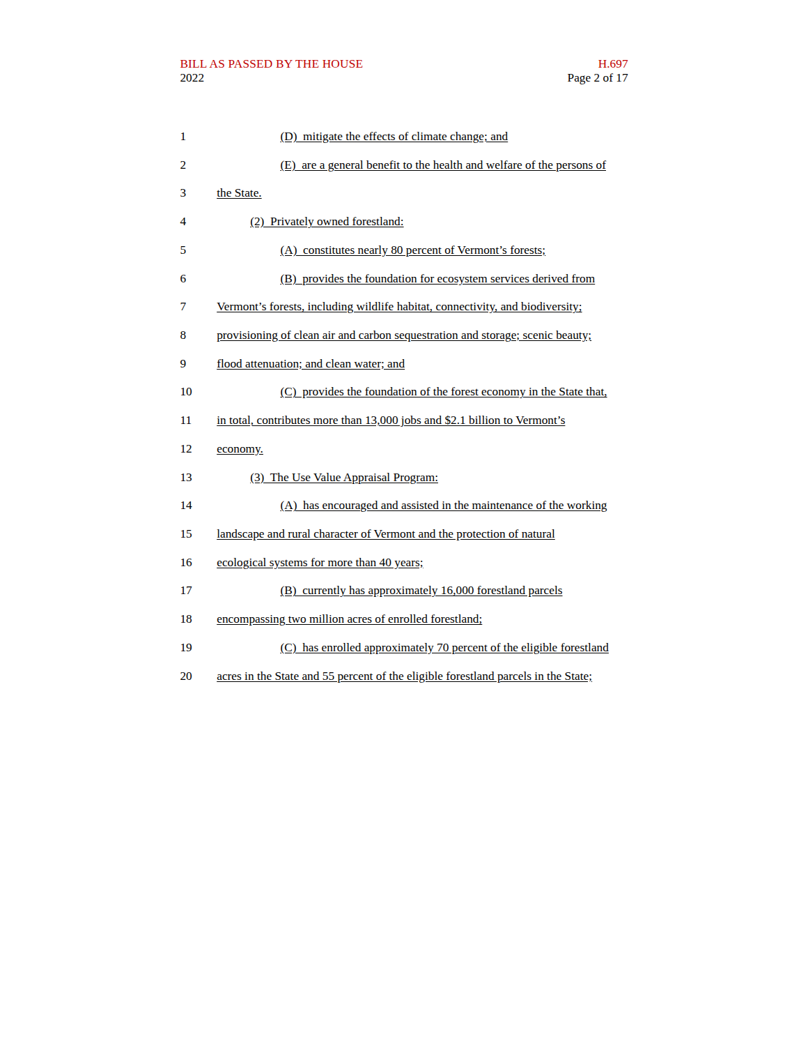BILL AS PASSED BY THE HOUSE
2022
H.697
Page 2 of 17
| 1 | (D) mitigate the effects of climate change; and |
| 2 | (E) are a general benefit to the health and welfare of the persons of |
| 3 | the State. |
| 4 | (2) Privately owned forestland: |
| 5 | (A) constitutes nearly 80 percent of Vermont’s forests; |
| 6 | (B) provides the foundation for ecosystem services derived from |
| 7 | Vermont’s forests, including wildlife habitat, connectivity, and biodiversity; |
| 8 | provisioning of clean air and carbon sequestration and storage; scenic beauty; |
| 9 | flood attenuation; and clean water; and |
| 10 | (C) provides the foundation of the forest economy in the State that, |
| 11 | in total, contributes more than 13,000 jobs and $2.1 billion to Vermont’s |
| 12 | economy. |
| 13 | (3) The Use Value Appraisal Program: |
| 14 | (A) has encouraged and assisted in the maintenance of the working |
| 15 | landscape and rural character of Vermont and the protection of natural |
| 16 | ecological systems for more than 40 years; |
| 17 | (B) currently has approximately 16,000 forestland parcels |
| 18 | encompassing two million acres of enrolled forestland; |
| 19 | (C) has enrolled approximately 70 percent of the eligible forestland |
| 20 | acres in the State and 55 percent of the eligible forestland parcels in the State; |